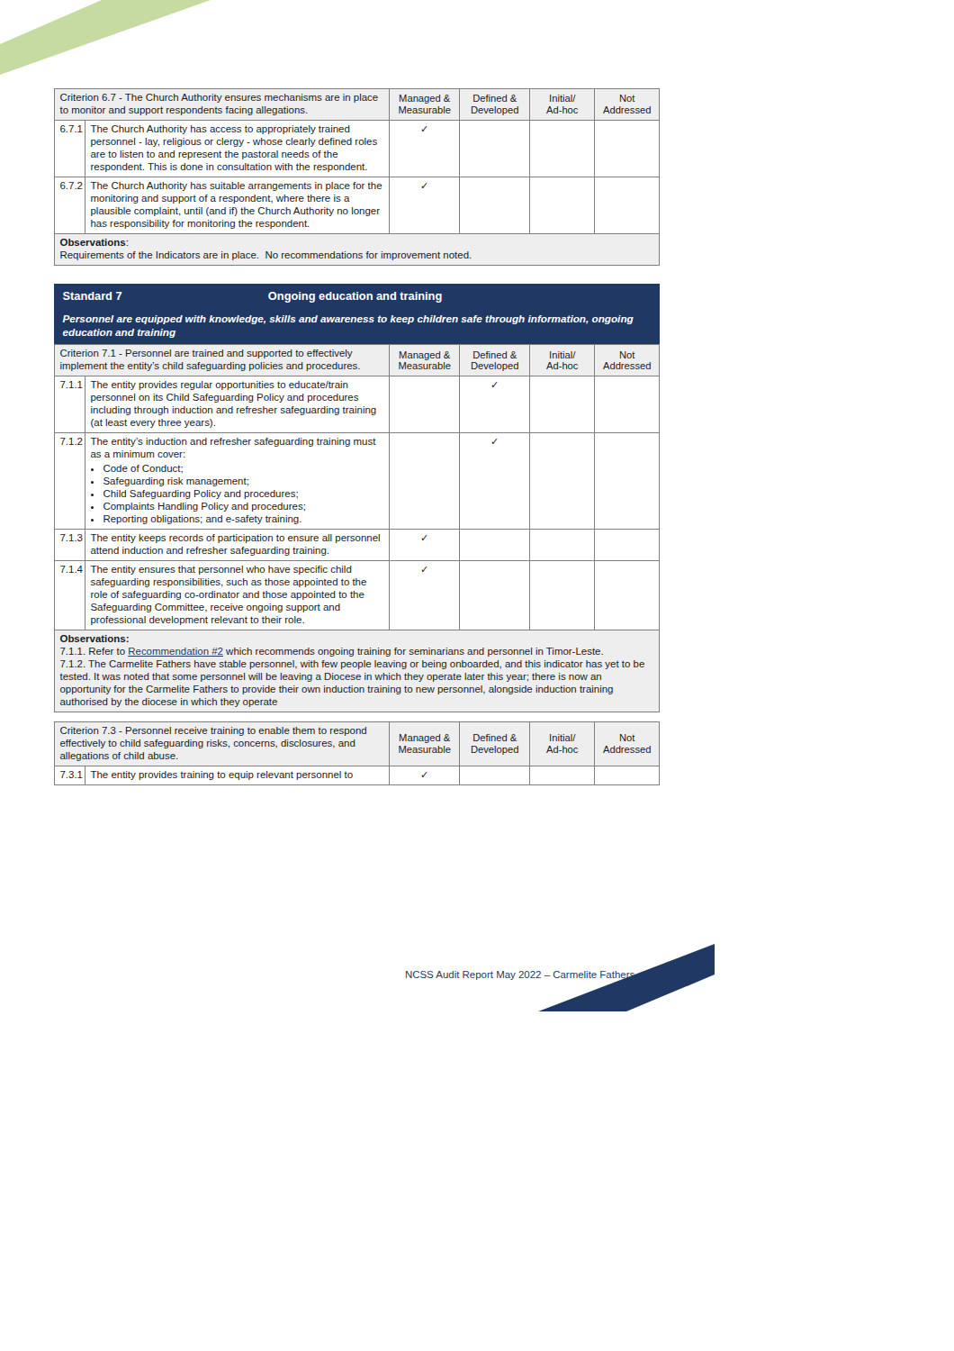| Criterion 6.7 - The Church Authority ensures mechanisms are in place to monitor and support respondents facing allegations. | Managed & Measurable | Defined & Developed | Initial/ Ad-hoc | Not Addressed |
| 6.7.1 | The Church Authority has access to appropriately trained personnel - lay, religious or clergy - whose clearly defined roles are to listen to and represent the pastoral needs of the respondent. This is done in consultation with the respondent. | ✓ | | | |
| 6.7.2 | The Church Authority has suitable arrangements in place for the monitoring and support of a respondent, where there is a plausible complaint, until (and if) the Church Authority no longer has responsibility for monitoring the respondent. | ✓ | | | |
| Observations : Requirements of the Indicators are in place. No recommendations for improvement noted. |
| Standard 7 | Ongoing education and training |
| Personnel are equipped with knowledge, skills and awareness to keep children safe through information, ongoing education and training |
| Criterion 7.1 - Personnel are trained and supported to effectively implement the entity’s child safeguarding policies and procedures. | Managed & Measurable | Defined & Developed | Initial/ Ad-hoc | Not Addressed |
| 7.1.1 | The entity provides regular opportunities to educate/train personnel on its Child Safeguarding Policy and procedures including through induction and refresher safeguarding training (at least every three years). | | ✓ | | |
| 7.1.2 | The entity’s induction and refresher safeguarding training must as a minimum cover: Code of Conduct; Safeguarding risk management; Child Safeguarding Policy and procedures; Complaints Handling Policy and procedures; Reporting obligations; and e-safety training. | | ✓ | | |
| 7.1.3 | The entity keeps records of participation to ensure all personnel attend induction and refresher safeguarding training. | ✓ | | | |
| 7.1.4 | The entity ensures that personnel who have specific child safeguarding responsibilities, such as those appointed to the role of safeguarding co-ordinator and those appointed to the Safeguarding Committee, receive ongoing support and professional development relevant to their role. | ✓ | | | |
| Observations: 7.1.1. Refer to Recommendation #2 which recommends ongoing training for seminarians and personnel in Timor-Leste. 7.1.2. The Carmelite Fathers have stable personnel, with few people leaving or being onboarded, and this indicator has yet to be tested. It was noted that some personnel will be leaving a Diocese in which they operate later this year; there is now an opportunity for the Carmelite Fathers to provide their own induction training to new personnel, alongside induction training authorised by the diocese in which they operate |
| Criterion 7.3 - Personnel receive training to enable them to respond effectively to child safeguarding risks, concerns, disclosures, and allegations of child abuse. | Managed & Measurable | Defined & Developed | Initial/ Ad-hoc | Not Addressed |
| 7.3.1 | The entity provides training to equip relevant personnel to | ✓ | | | |
NCSS Audit Report May 2022 – Carmelite Fathers 16